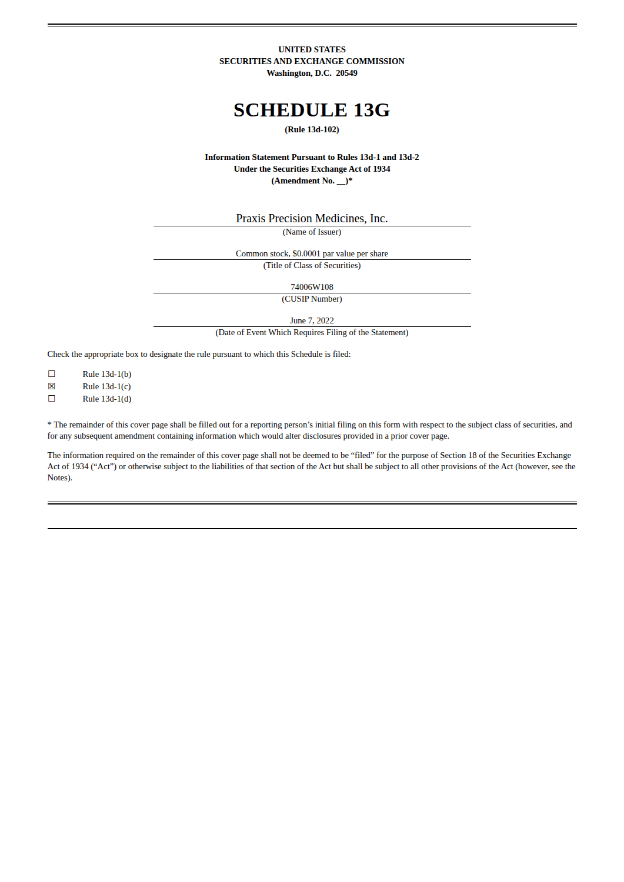UNITED STATES
SECURITIES AND EXCHANGE COMMISSION
Washington, D.C. 20549
SCHEDULE 13G
(Rule 13d-102)
Information Statement Pursuant to Rules 13d-1 and 13d-2
Under the Securities Exchange Act of 1934
(Amendment No. )*
| | Praxis Precision Medicines, Inc. | |
| | (Name of Issuer) | |
| | Common stock, $0.0001 par value per share | |
| | (Title of Class of Securities) | |
| | 74006W108 | |
| | (CUSIP Number) | |
| | June 7, 2022 | |
| | (Date of Event Which Requires Filing of the Statement) | |
Check the appropriate box to designate the rule pursuant to which this Schedule is filed:
| ☐ | Rule 13d-1(b) |
| ☒ | Rule 13d-1(c) |
| ☐ | Rule 13d-1(d) |
* The remainder of this cover page shall be filled out for a reporting person’s initial filing on this form with respect to the subject class of securities, and for any subsequent amendment containing information which would alter disclosures provided in a prior cover page.
The information required on the remainder of this cover page shall not be deemed to be “filed” for the purpose of Section 18 of the Securities Exchange Act of 1934 (“Act”) or otherwise subject to the liabilities of that section of the Act but shall be subject to all other provisions of the Act (however, see the Notes).